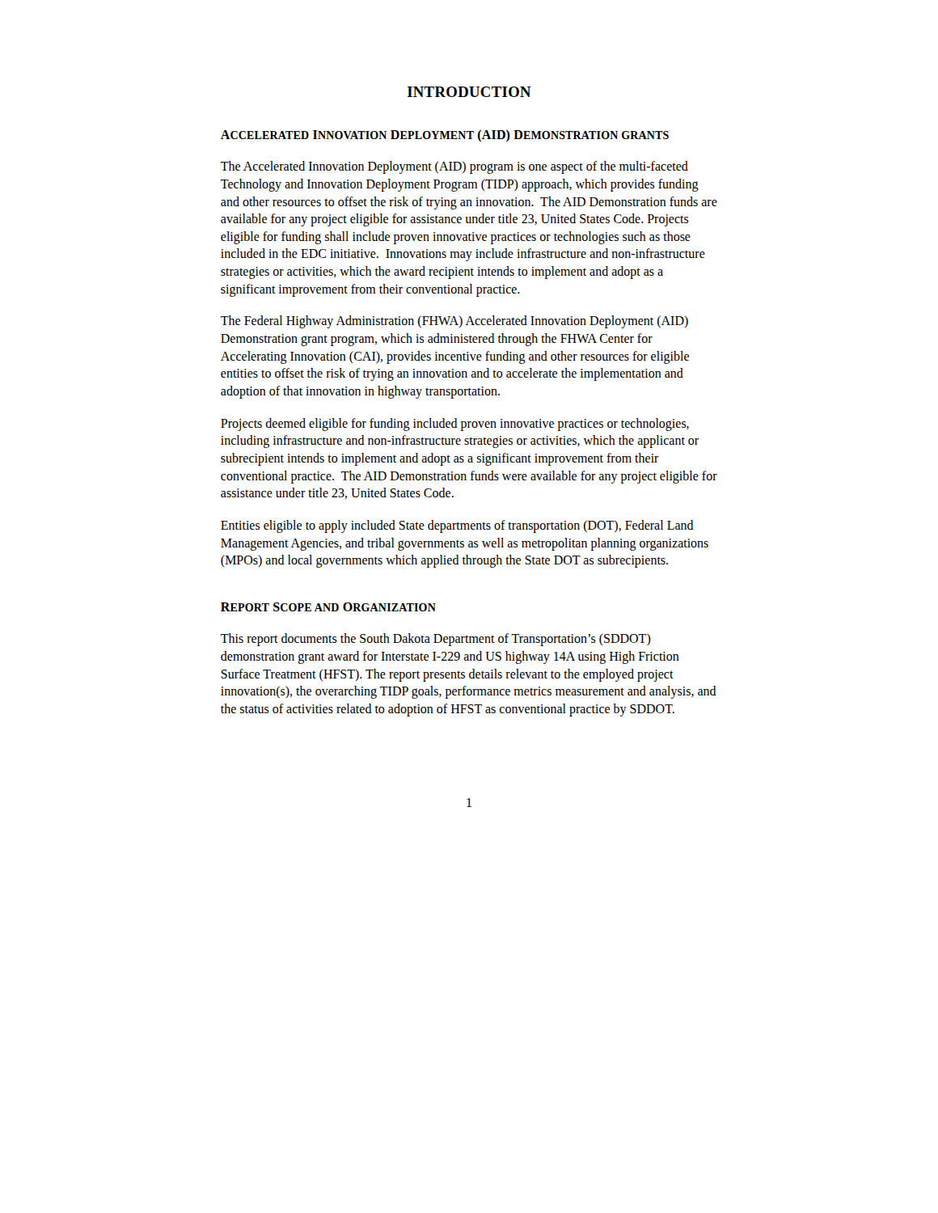INTRODUCTION
ACCELERATED INNOVATION DEPLOYMENT (AID) DEMONSTRATION GRANTS
The Accelerated Innovation Deployment (AID) program is one aspect of the multi-faceted Technology and Innovation Deployment Program (TIDP) approach, which provides funding and other resources to offset the risk of trying an innovation. The AID Demonstration funds are available for any project eligible for assistance under title 23, United States Code. Projects eligible for funding shall include proven innovative practices or technologies such as those included in the EDC initiative. Innovations may include infrastructure and non-infrastructure strategies or activities, which the award recipient intends to implement and adopt as a significant improvement from their conventional practice.
The Federal Highway Administration (FHWA) Accelerated Innovation Deployment (AID) Demonstration grant program, which is administered through the FHWA Center for Accelerating Innovation (CAI), provides incentive funding and other resources for eligible entities to offset the risk of trying an innovation and to accelerate the implementation and adoption of that innovation in highway transportation.
Projects deemed eligible for funding included proven innovative practices or technologies, including infrastructure and non-infrastructure strategies or activities, which the applicant or subrecipient intends to implement and adopt as a significant improvement from their conventional practice. The AID Demonstration funds were available for any project eligible for assistance under title 23, United States Code.
Entities eligible to apply included State departments of transportation (DOT), Federal Land Management Agencies, and tribal governments as well as metropolitan planning organizations (MPOs) and local governments which applied through the State DOT as subrecipients.
REPORT SCOPE AND ORGANIZATION
This report documents the South Dakota Department of Transportation’s (SDDOT) demonstration grant award for Interstate I-229 and US highway 14A using High Friction Surface Treatment (HFST). The report presents details relevant to the employed project innovation(s), the overarching TIDP goals, performance metrics measurement and analysis, and the status of activities related to adoption of HFST as conventional practice by SDDOT.
1